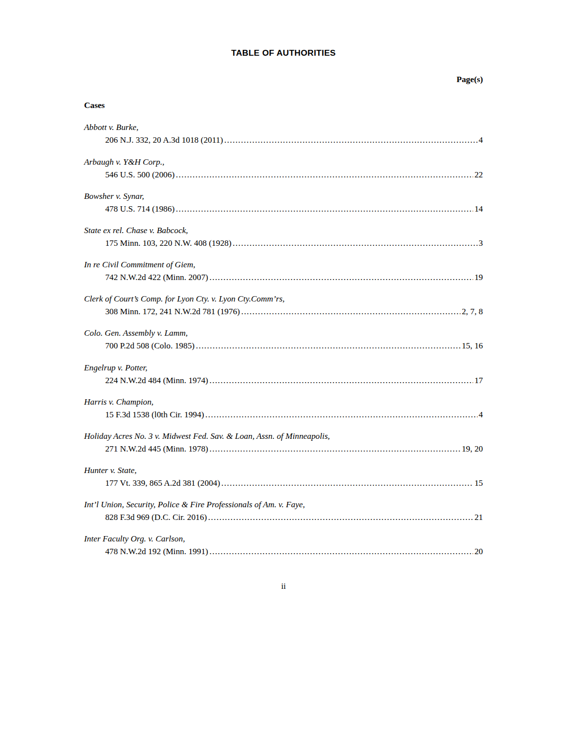TABLE OF AUTHORITIES
Page(s)
Cases
Abbott v. Burke,
206 N.J. 332, 20 A.3d 1018 (2011) 4
Arbaugh v. Y&H Corp.,
546 U.S. 500 (2006) 22
Bowsher v. Synar,
478 U.S. 714 (1986) 14
State ex rel. Chase v. Babcock,
175 Minn. 103, 220 N.W. 408 (1928) 3
In re Civil Commitment of Giem,
742 N.W.2d 422 (Minn. 2007) 19
Clerk of Court’s Comp. for Lyon Cty. v. Lyon Cty.Comm’rs,
308 Minn. 172, 241 N.W.2d 781 (1976) 2, 7, 8
Colo. Gen. Assembly v. Lamm,
700 P.2d 508 (Colo. 1985) 15, 16
Engelrup v. Potter,
224 N.W.2d 484 (Minn. 1974) 17
Harris v. Champion,
15 F.3d 1538 (l0th Cir. 1994) 4
Holiday Acres No. 3 v. Midwest Fed. Sav. & Loan, Assn. of Minneapolis,
271 N.W.2d 445 (Minn. 1978) 19, 20
Hunter v. State,
177 Vt. 339, 865 A.2d 381 (2004) 15
Int’l Union, Security, Police & Fire Professionals of Am. v. Faye,
828 F.3d 969 (D.C. Cir. 2016) 21
Inter Faculty Org. v. Carlson,
478 N.W.2d 192 (Minn. 1991) 20
ii